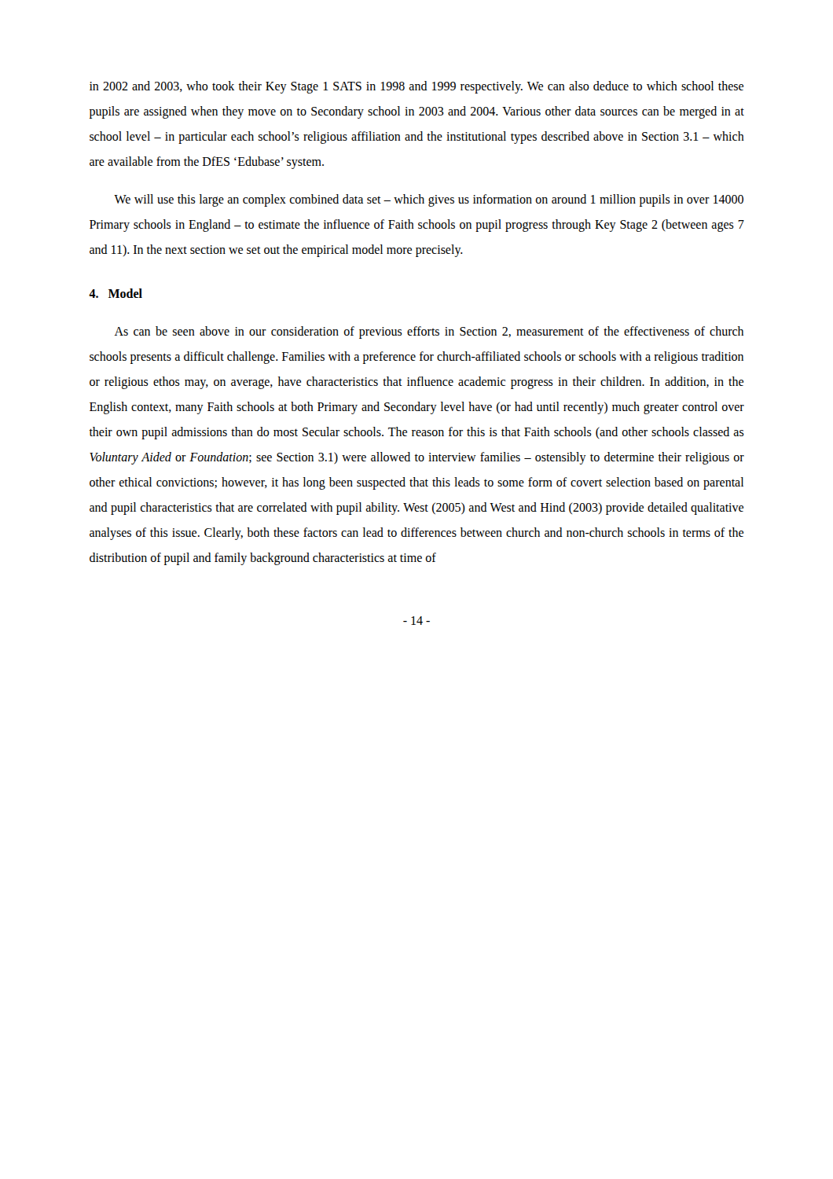in 2002 and 2003, who took their Key Stage 1 SATS in 1998 and 1999 respectively. We can also deduce to which school these pupils are assigned when they move on to Secondary school in 2003 and 2004. Various other data sources can be merged in at school level – in particular each school’s religious affiliation and the institutional types described above in Section 3.1 – which are available from the DfES ‘Edubase’ system.
We will use this large an complex combined data set – which gives us information on around 1 million pupils in over 14000 Primary schools in England – to estimate the influence of Faith schools on pupil progress through Key Stage 2 (between ages 7 and 11). In the next section we set out the empirical model more precisely.
4. Model
As can be seen above in our consideration of previous efforts in Section 2, measurement of the effectiveness of church schools presents a difficult challenge. Families with a preference for church-affiliated schools or schools with a religious tradition or religious ethos may, on average, have characteristics that influence academic progress in their children. In addition, in the English context, many Faith schools at both Primary and Secondary level have (or had until recently) much greater control over their own pupil admissions than do most Secular schools. The reason for this is that Faith schools (and other schools classed as Voluntary Aided or Foundation; see Section 3.1) were allowed to interview families – ostensibly to determine their religious or other ethical convictions; however, it has long been suspected that this leads to some form of covert selection based on parental and pupil characteristics that are correlated with pupil ability. West (2005) and West and Hind (2003) provide detailed qualitative analyses of this issue. Clearly, both these factors can lead to differences between church and non-church schools in terms of the distribution of pupil and family background characteristics at time of
- 14 -